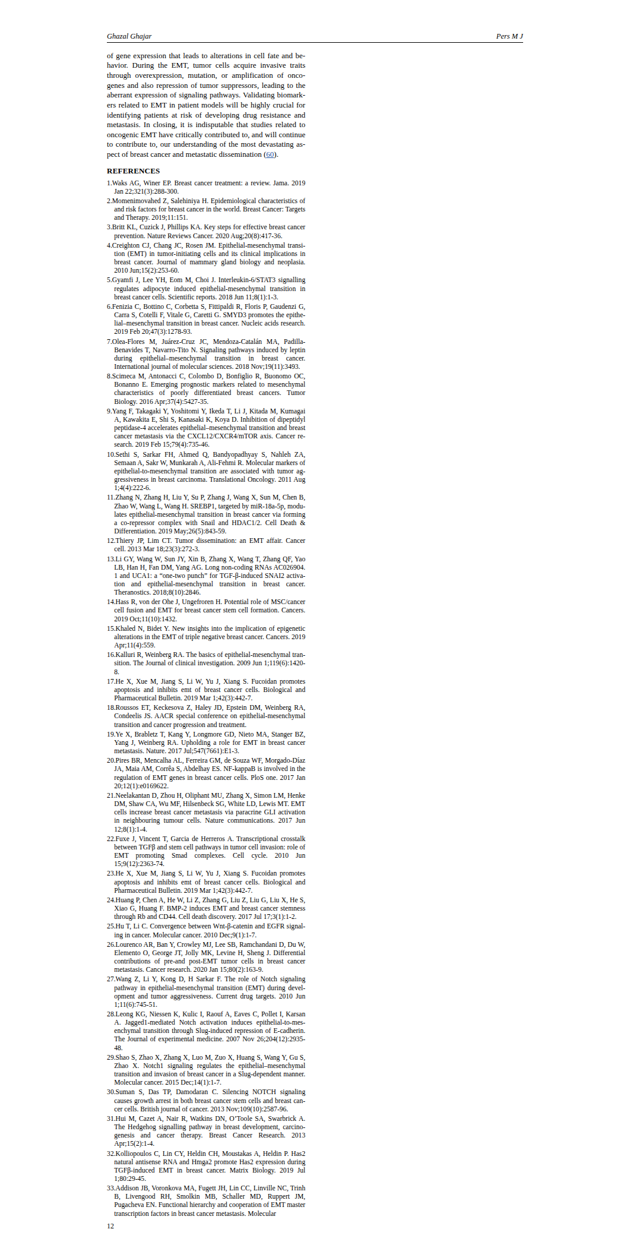Ghazal Ghajar
Pers M J
of gene expression that leads to alterations in cell fate and behavior. During the EMT, tumor cells acquire invasive traits through overexpression, mutation, or amplification of oncogenes and also repression of tumor suppressors, leading to the aberrant expression of signaling pathways. Validating biomarkers related to EMT in patient models will be highly crucial for identifying patients at risk of developing drug resistance and metastasis. In closing, it is indisputable that studies related to oncogenic EMT have critically contributed to, and will continue to contribute to, our understanding of the most devastating aspect of breast cancer and metastatic dissemination (60).
REFERENCES
Waks AG, Winer EP. Breast cancer treatment: a review. Jama. 2019 Jan 22;321(3):288-300.
Momenimovahed Z, Salehiniya H. Epidemiological characteristics of and risk factors for breast cancer in the world. Breast Cancer: Targets and Therapy. 2019;11:151.
Britt KL, Cuzick J, Phillips KA. Key steps for effective breast cancer prevention. Nature Reviews Cancer. 2020 Aug;20(8):417-36.
Creighton CJ, Chang JC, Rosen JM. Epithelial-mesenchymal transition (EMT) in tumor-initiating cells and its clinical implications in breast cancer. Journal of mammary gland biology and neoplasia. 2010 Jun;15(2):253-60.
Gyamfi J, Lee YH, Eom M, Choi J. Interleukin-6/STAT3 signalling regulates adipocyte induced epithelial-mesenchymal transition in breast cancer cells. Scientific reports. 2018 Jun 11;8(1):1-3.
Fenizia C, Bottino C, Corbetta S, Fittipaldi R, Floris P, Gaudenzi G, Carra S, Cotelli F, Vitale G, Caretti G. SMYD3 promotes the epithelial–mesenchymal transition in breast cancer. Nucleic acids research. 2019 Feb 20;47(3):1278-93.
Olea-Flores M, Juárez-Cruz JC, Mendoza-Catalán MA, Padilla-Benavides T, Navarro-Tito N. Signaling pathways induced by leptin during epithelial–mesenchymal transition in breast cancer. International journal of molecular sciences. 2018 Nov;19(11):3493.
Scimeca M, Antonacci C, Colombo D, Bonfiglio R, Buonomo OC, Bonanno E. Emerging prognostic markers related to mesenchymal characteristics of poorly differentiated breast cancers. Tumor Biology. 2016 Apr;37(4):5427-35.
Yang F, Takagaki Y, Yoshitomi Y, Ikeda T, Li J, Kitada M, Kumagai A, Kawakita E, Shi S, Kanasaki K, Koya D. Inhibition of dipeptidyl peptidase-4 accelerates epithelial–mesenchymal transition and breast cancer metastasis via the CXCL12/CXCR4/mTOR axis. Cancer research. 2019 Feb 15;79(4):735-46.
Sethi S, Sarkar FH, Ahmed Q, Bandyopadhyay S, Nahleh ZA, Semaan A, Sakr W, Munkarah A, Ali-Fehmi R. Molecular markers of epithelial-to-mesenchymal transition are associated with tumor aggressiveness in breast carcinoma. Translational Oncology. 2011 Aug 1;4(4):222-6.
Zhang N, Zhang H, Liu Y, Su P, Zhang J, Wang X, Sun M, Chen B, Zhao W, Wang L, Wang H. SREBP1, targeted by miR-18a-5p, modulates epithelial-mesenchymal transition in breast cancer via forming a co-repressor complex with Snail and HDAC1/2. Cell Death & Differentiation. 2019 May;26(5):843-59.
Thiery JP, Lim CT. Tumor dissemination: an EMT affair. Cancer cell. 2013 Mar 18;23(3):272-3.
Li GY, Wang W, Sun JY, Xin B, Zhang X, Wang T, Zhang QF, Yao LB, Han H, Fan DM, Yang AG. Long non-coding RNAs AC026904. 1 and UCA1: a “one-two punch” for TGF-β-induced SNAI2 activation and epithelial-mesenchymal transition in breast cancer. Theranostics. 2018;8(10):2846.
Hass R, von der Ohe J, Ungefroren H. Potential role of MSC/cancer cell fusion and EMT for breast cancer stem cell formation. Cancers. 2019 Oct;11(10):1432.
Khaled N, Bidet Y. New insights into the implication of epigenetic alterations in the EMT of triple negative breast cancer. Cancers. 2019 Apr;11(4):559.
Kalluri R, Weinberg RA. The basics of epithelial-mesenchymal transition. The Journal of clinical investigation. 2009 Jun 1;119(6):1420-8.
He X, Xue M, Jiang S, Li W, Yu J, Xiang S. Fucoidan promotes apoptosis and inhibits emt of breast cancer cells. Biological and Pharmaceutical Bulletin. 2019 Mar 1;42(3):442-7.
Roussos ET, Keckesova Z, Haley JD, Epstein DM, Weinberg RA, Condeelis JS. AACR special conference on epithelial-mesenchymal transition and cancer progression and treatment.
Ye X, Brabletz T, Kang Y, Longmore GD, Nieto MA, Stanger BZ, Yang J, Weinberg RA. Upholding a role for EMT in breast cancer metastasis. Nature. 2017 Jul;547(7661):E1-3.
Pires BR, Mencalha AL, Ferreira GM, de Souza WF, Morgado-Díaz JA, Maia AM, Corrêa S, Abdelhay ES. NF-kappaB is involved in the regulation of EMT genes in breast cancer cells. PloS one. 2017 Jan 20;12(1):e0169622.
Neelakantan D, Zhou H, Oliphant MU, Zhang X, Simon LM, Henke DM, Shaw CA, Wu MF, Hilsenbeck SG, White LD, Lewis MT. EMT cells increase breast cancer metastasis via paracrine GLI activation in neighbouring tumour cells. Nature communications. 2017 Jun 12;8(1):1-4.
Fuxe J, Vincent T, Garcia de Herreros A. Transcriptional crosstalk between TGFβ and stem cell pathways in tumor cell invasion: role of EMT promoting Smad complexes. Cell cycle. 2010 Jun 15;9(12):2363-74.
He X, Xue M, Jiang S, Li W, Yu J, Xiang S. Fucoidan promotes apoptosis and inhibits emt of breast cancer cells. Biological and Pharmaceutical Bulletin. 2019 Mar 1;42(3):442-7.
Huang P, Chen A, He W, Li Z, Zhang G, Liu Z, Liu G, Liu X, He S, Xiao G, Huang F. BMP-2 induces EMT and breast cancer stemness through Rb and CD44. Cell death discovery. 2017 Jul 17;3(1):1-2.
Hu T, Li C. Convergence between Wnt-β-catenin and EGFR signaling in cancer. Molecular cancer. 2010 Dec;9(1):1-7.
Lourenco AR, Ban Y, Crowley MJ, Lee SB, Ramchandani D, Du W, Elemento O, George JT, Jolly MK, Levine H, Sheng J. Differential contributions of pre-and post-EMT tumor cells in breast cancer metastasis. Cancer research. 2020 Jan 15;80(2):163-9.
Wang Z, Li Y, Kong D, H Sarkar F. The role of Notch signaling pathway in epithelial-mesenchymal transition (EMT) during development and tumor aggressiveness. Current drug targets. 2010 Jun 1;11(6):745-51.
Leong KG, Niessen K, Kulic I, Raouf A, Eaves C, Pollet I, Karsan A. Jagged1-mediated Notch activation induces epithelial-to-mesenchymal transition through Slug-induced repression of E-cadherin. The Journal of experimental medicine. 2007 Nov 26;204(12):2935-48.
Shao S, Zhao X, Zhang X, Luo M, Zuo X, Huang S, Wang Y, Gu S, Zhao X. Notch1 signaling regulates the epithelial–mesenchymal transition and invasion of breast cancer in a Slug-dependent manner. Molecular cancer. 2015 Dec;14(1):1-7.
Suman S, Das TP, Damodaran C. Silencing NOTCH signaling causes growth arrest in both breast cancer stem cells and breast cancer cells. British journal of cancer. 2013 Nov;109(10):2587-96.
Hui M, Cazet A, Nair R, Watkins DN, O’Toole SA, Swarbrick A. The Hedgehog signalling pathway in breast development, carcinogenesis and cancer therapy. Breast Cancer Research. 2013 Apr;15(2):1-4.
Kolliopoulos C, Lin CY, Heldin CH, Moustakas A, Heldin P. Has2 natural antisense RNA and Hmga2 promote Has2 expression during TGFβ-induced EMT in breast cancer. Matrix Biology. 2019 Jul 1;80:29-45.
Addison JB, Voronkova MA, Fugett JH, Lin CC, Linville NC, Trinh B, Livengood RH, Smolkin MB, Schaller MD, Ruppert JM, Pugacheva EN. Functional hierarchy and cooperation of EMT master transcription factors in breast cancer metastasis. Molecular
12